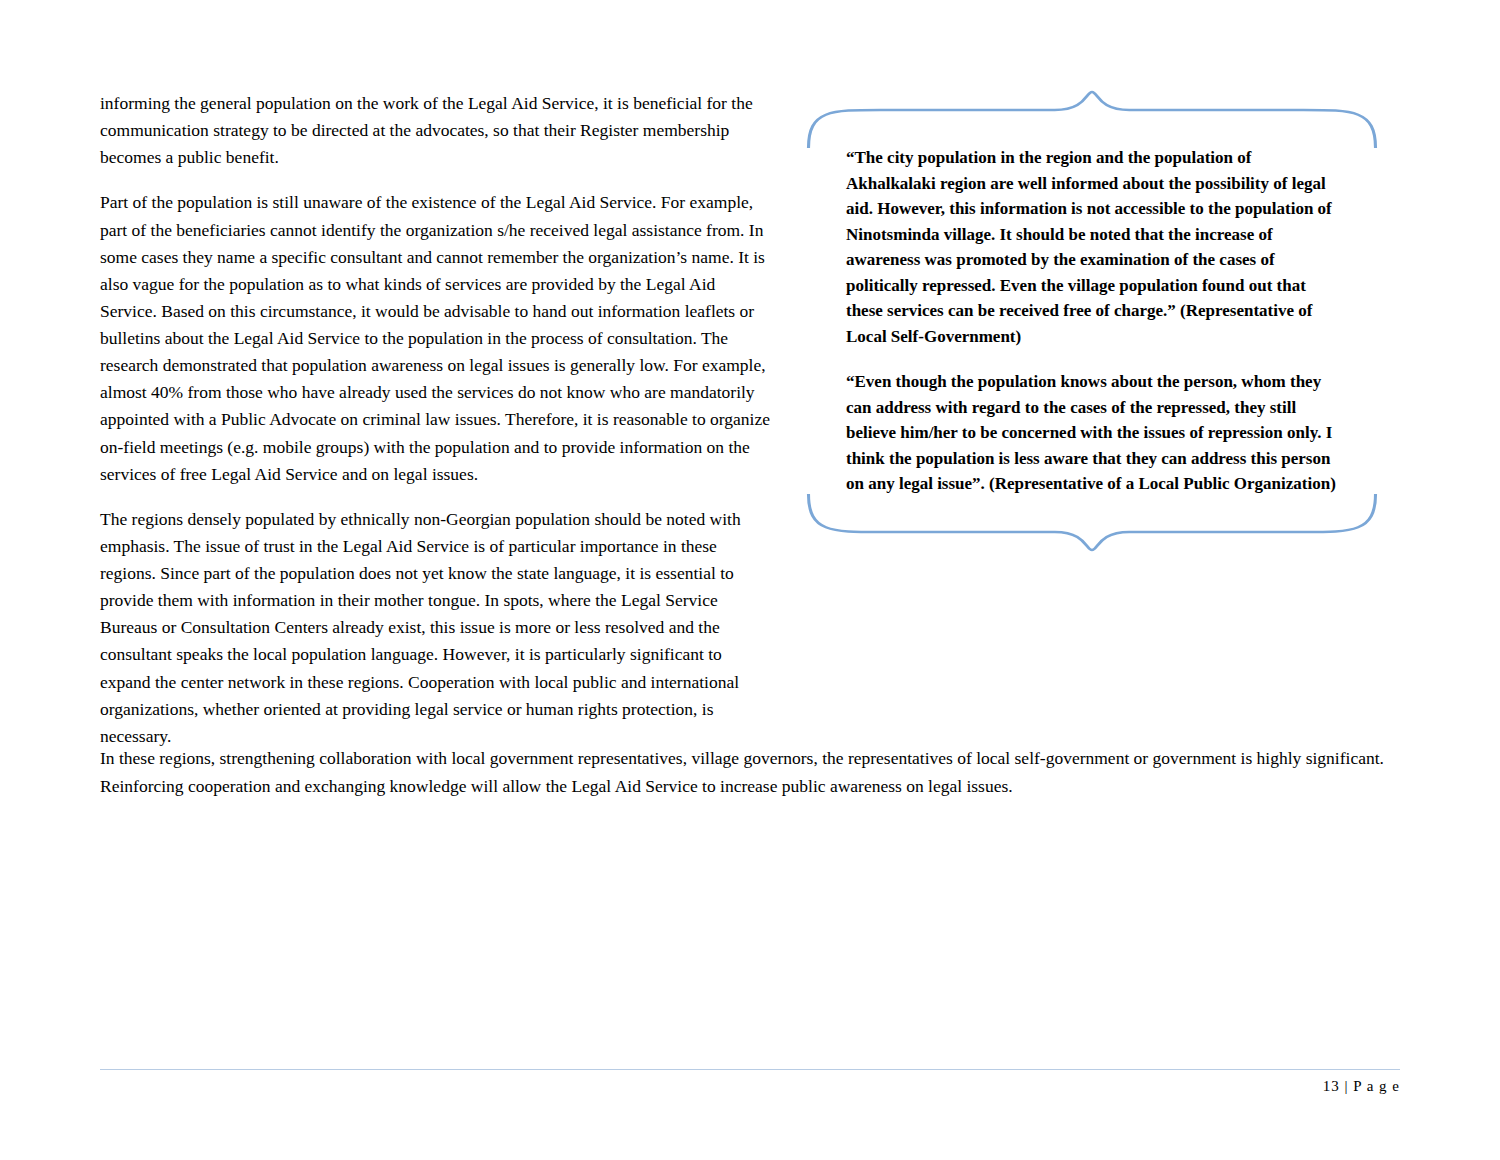informing the general population on the work of the Legal Aid Service, it is beneficial for the communication strategy to be directed at the advocates, so that their Register membership becomes a public benefit.
Part of the population is still unaware of the existence of the Legal Aid Service. For example, part of the beneficiaries cannot identify the organization s/he received legal assistance from. In some cases they name a specific consultant and cannot remember the organization’s name. It is also vague for the population as to what kinds of services are provided by the Legal Aid Service. Based on this circumstance, it would be advisable to hand out information leaflets or bulletins about the Legal Aid Service to the population in the process of consultation. The research demonstrated that population awareness on legal issues is generally low. For example, almost 40% from those who have already used the services do not know who are mandatorily appointed with a Public Advocate on criminal law issues. Therefore, it is reasonable to organize on-field meetings (e.g. mobile groups) with the population and to provide information on the services of free Legal Aid Service and on legal issues.
The regions densely populated by ethnically non-Georgian population should be noted with emphasis. The issue of trust in the Legal Aid Service is of particular importance in these regions. Since part of the population does not yet know the state language, it is essential to provide them with information in their mother tongue. In spots, where the Legal Service Bureaus or Consultation Centers already exist, this issue is more or less resolved and the consultant speaks the local population language. However, it is particularly significant to expand the center network in these regions. Cooperation with local public and international organizations, whether oriented at providing legal service or human rights protection, is necessary.
“The city population in the region and the population of Akhalkalaki region are well informed about the possibility of legal aid. However, this information is not accessible to the population of Ninotsminda village. It should be noted that the increase of awareness was promoted by the examination of the cases of politically repressed. Even the village population found out that these services can be received free of charge.” (Representative of Local Self-Government)
“Even though the population knows about the person, whom they can address with regard to the cases of the repressed, they still believe him/her to be concerned with the issues of repression only. I think the population is less aware that they can address this person on any legal issue”. (Representative of a Local Public Organization)
In these regions, strengthening collaboration with local government representatives, village governors, the representatives of local self-government or government is highly significant. Reinforcing cooperation and exchanging knowledge will allow the Legal Aid Service to increase public awareness on legal issues.
13 | P a g e